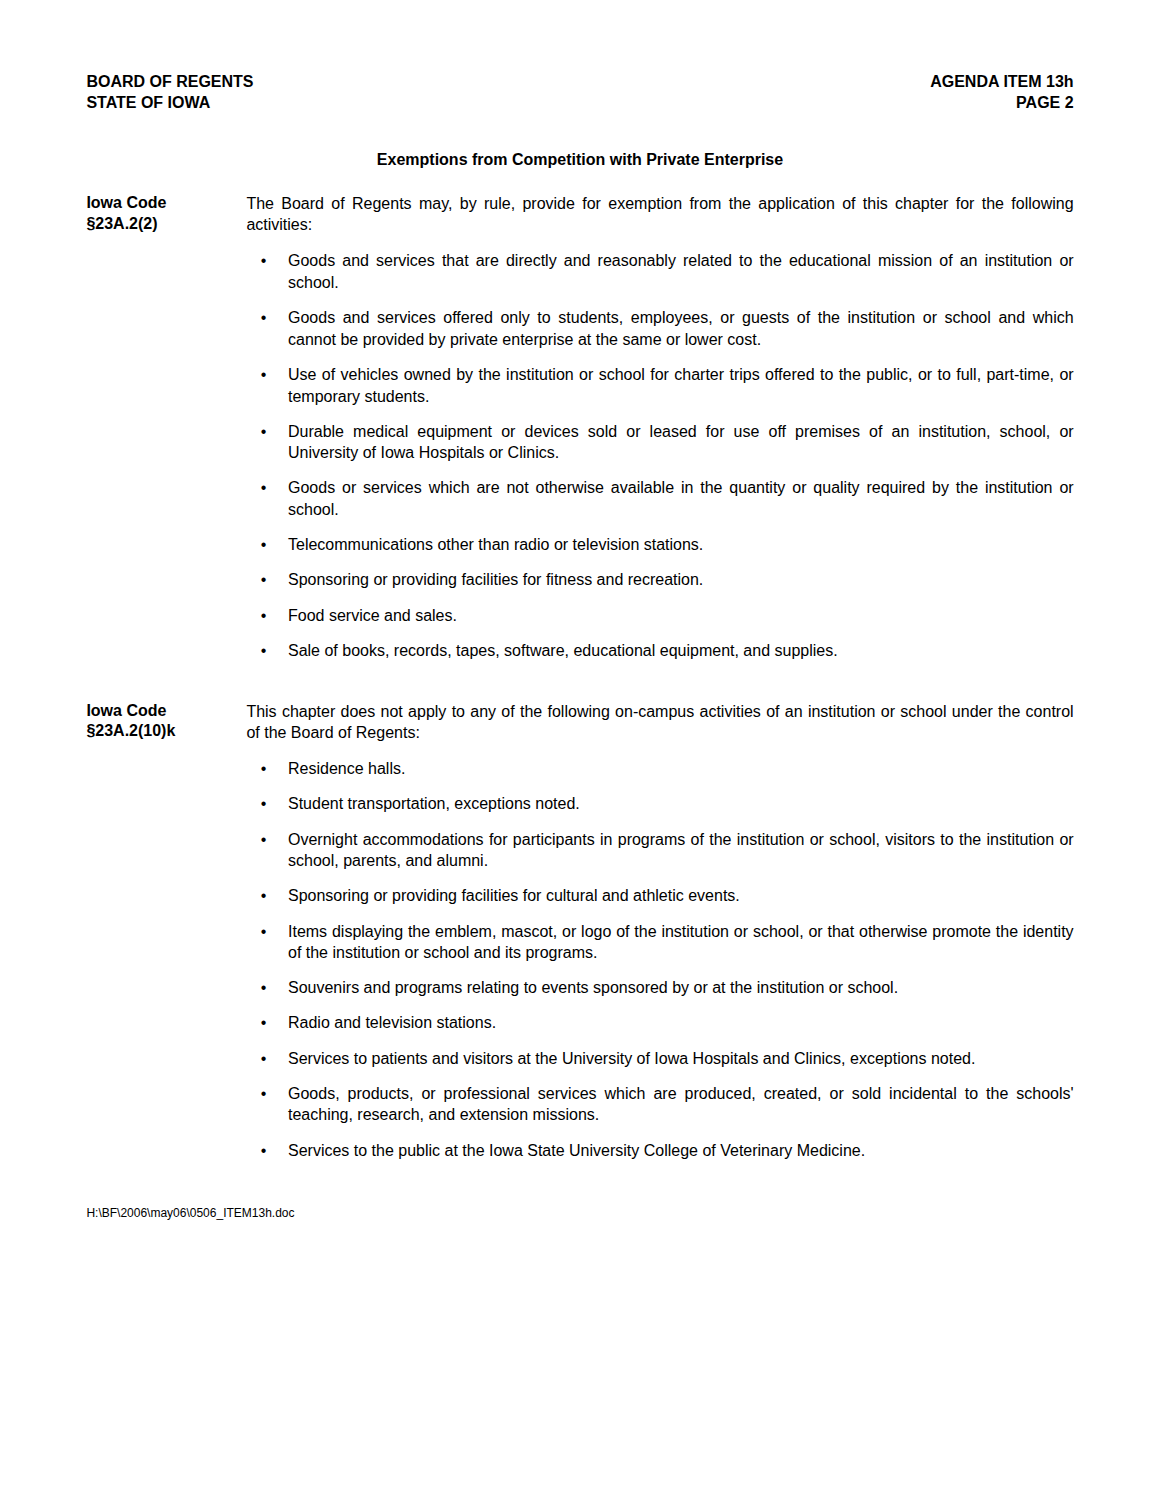BOARD OF REGENTS
STATE OF IOWA
AGENDA ITEM 13h
PAGE 2
Exemptions from Competition with Private Enterprise
Iowa Code
§23A.2(2)
The Board of Regents may, by rule, provide for exemption from the application of this chapter for the following activities:
Goods and services that are directly and reasonably related to the educational mission of an institution or school.
Goods and services offered only to students, employees, or guests of the institution or school and which cannot be provided by private enterprise at the same or lower cost.
Use of vehicles owned by the institution or school for charter trips offered to the public, or to full, part-time, or temporary students.
Durable medical equipment or devices sold or leased for use off premises of an institution, school, or University of Iowa Hospitals or Clinics.
Goods or services which are not otherwise available in the quantity or quality required by the institution or school.
Telecommunications other than radio or television stations.
Sponsoring or providing facilities for fitness and recreation.
Food service and sales.
Sale of books, records, tapes, software, educational equipment, and supplies.
Iowa Code
§23A.2(10)k
This chapter does not apply to any of the following on-campus activities of an institution or school under the control of the Board of Regents:
Residence halls.
Student transportation, exceptions noted.
Overnight accommodations for participants in programs of the institution or school, visitors to the institution or school, parents, and alumni.
Sponsoring or providing facilities for cultural and athletic events.
Items displaying the emblem, mascot, or logo of the institution or school, or that otherwise promote the identity of the institution or school and its programs.
Souvenirs and programs relating to events sponsored by or at the institution or school.
Radio and television stations.
Services to patients and visitors at the University of Iowa Hospitals and Clinics, exceptions noted.
Goods, products, or professional services which are produced, created, or sold incidental to the schools' teaching, research, and extension missions.
Services to the public at the Iowa State University College of Veterinary Medicine.
H:\BF\2006\may06\0506_ITEM13h.doc